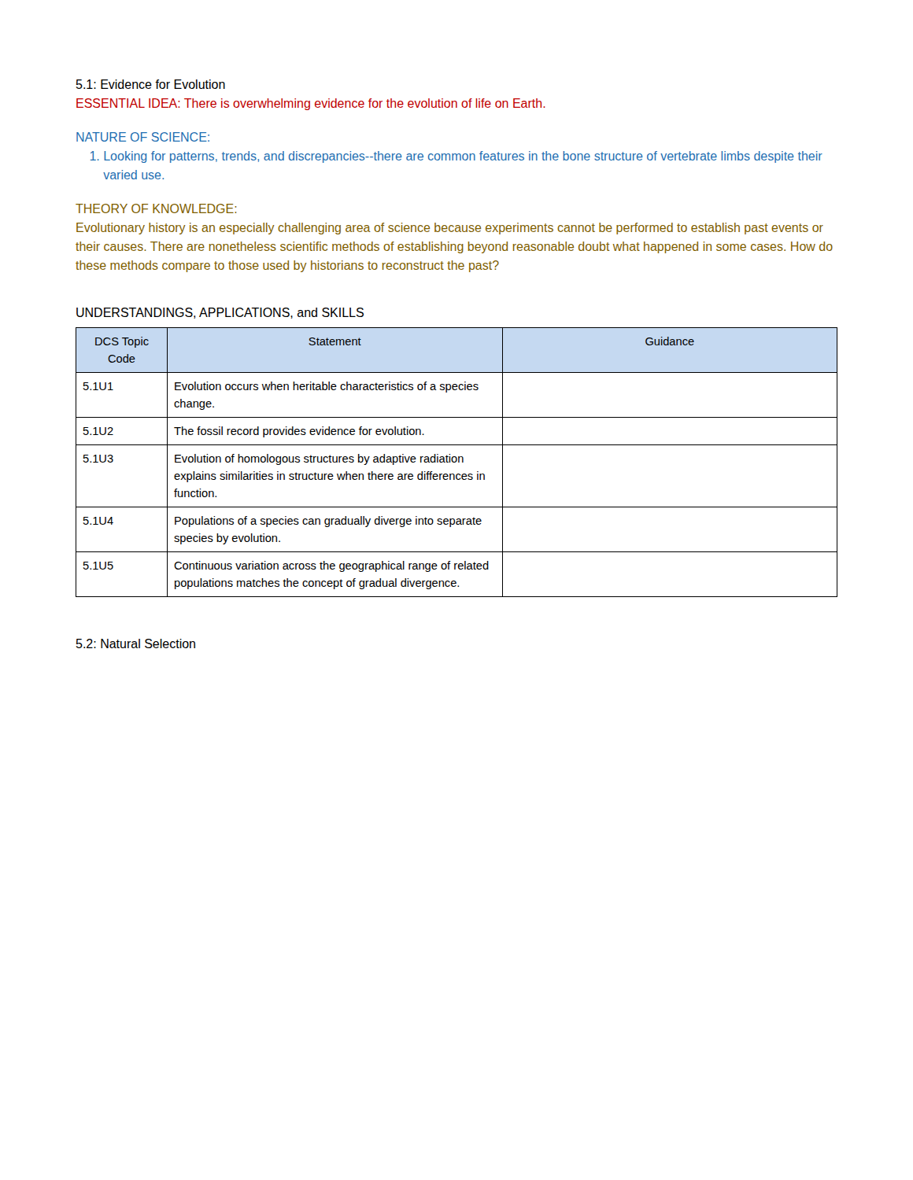5.1: Evidence for Evolution
ESSENTIAL IDEA: There is overwhelming evidence for the evolution of life on Earth.
NATURE OF SCIENCE:
Looking for patterns, trends, and discrepancies--there are common features in the bone structure of vertebrate limbs despite their varied use.
THEORY OF KNOWLEDGE:
Evolutionary history is an especially challenging area of science because experiments cannot be performed to establish past events or their causes. There are nonetheless scientific methods of establishing beyond reasonable doubt what happened in some cases. How do these methods compare to those used by historians to reconstruct the past?
UNDERSTANDINGS, APPLICATIONS, and SKILLS
| DCS Topic Code | Statement | Guidance |
| --- | --- | --- |
| 5.1U1 | Evolution occurs when heritable characteristics of a species change. | |
| 5.1U2 | The fossil record provides evidence for evolution. | |
| 5.1U3 | Evolution of homologous structures by adaptive radiation explains similarities in structure when there are differences in function. | |
| 5.1U4 | Populations of a species can gradually diverge into separate species by evolution. | |
| 5.1U5 | Continuous variation across the geographical range of related populations matches the concept of gradual divergence. | |
5.2: Natural Selection